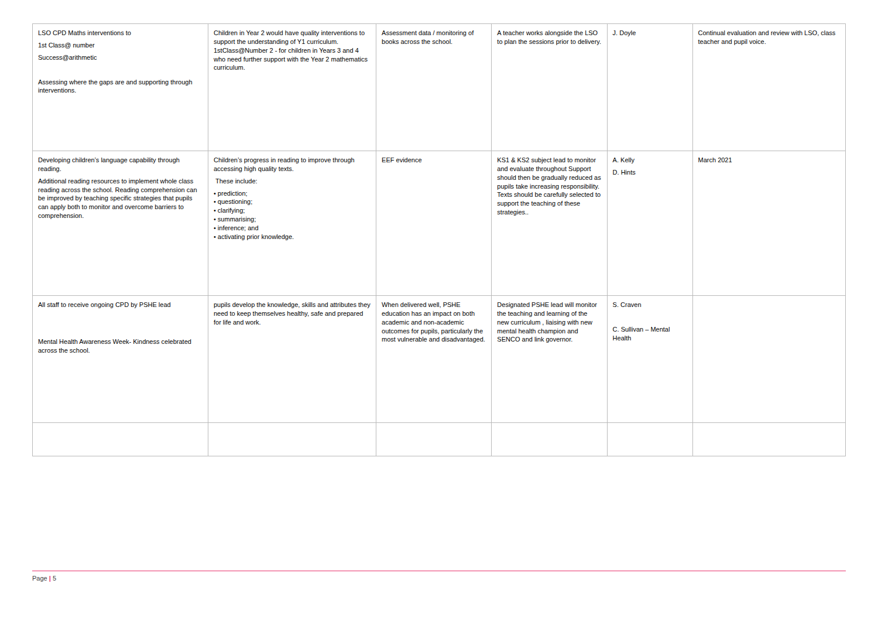| LSO CPD Maths interventions to 1st Class@ number Success@arithmetic Assessing where the gaps are and supporting through interventions. | Children in Year 2 would have quality interventions to support the understanding of Y1 curriculum. 1stClass@Number 2 - for children in Years 3 and 4 who need further support with the Year 2 mathematics curriculum. | Assessment data / monitoring of books across the school. | A teacher works alongside the LSO to plan the sessions prior to delivery. | J. Doyle | Continual evaluation and review with LSO, class teacher and pupil voice. |
| Developing children’s language capability through reading. Additional reading resources to implement whole class reading across the school. Reading comprehension can be improved by teaching specific strategies that pupils can apply both to monitor and overcome barriers to comprehension. | Children’s progress in reading to improve through accessing high quality texts. These include: • prediction; • questioning; • clarifying; • summarising; • inference; and • activating prior knowledge. | EEF evidence | KS1 & KS2 subject lead to monitor and evaluate throughout Support should then be gradually reduced as pupils take increasing responsibility. Texts should be carefully selected to support the teaching of these strategies.. | A. Kelly D. Hints | March 2021 |
| All staff to receive ongoing CPD by PSHE lead Mental Health Awareness Week- Kindness celebrated across the school. | pupils develop the knowledge, skills and attributes they need to keep themselves healthy, safe and prepared for life and work. | When delivered well, PSHE education has an impact on both academic and non-academic outcomes for pupils, particularly the most vulnerable and disadvantaged. | Designated PSHE lead will monitor the teaching and learning of the new curriculum , liaising with new mental health champion and SENCO and link governor. | S. Craven C. Sullivan – Mental Health | |
Page | 5